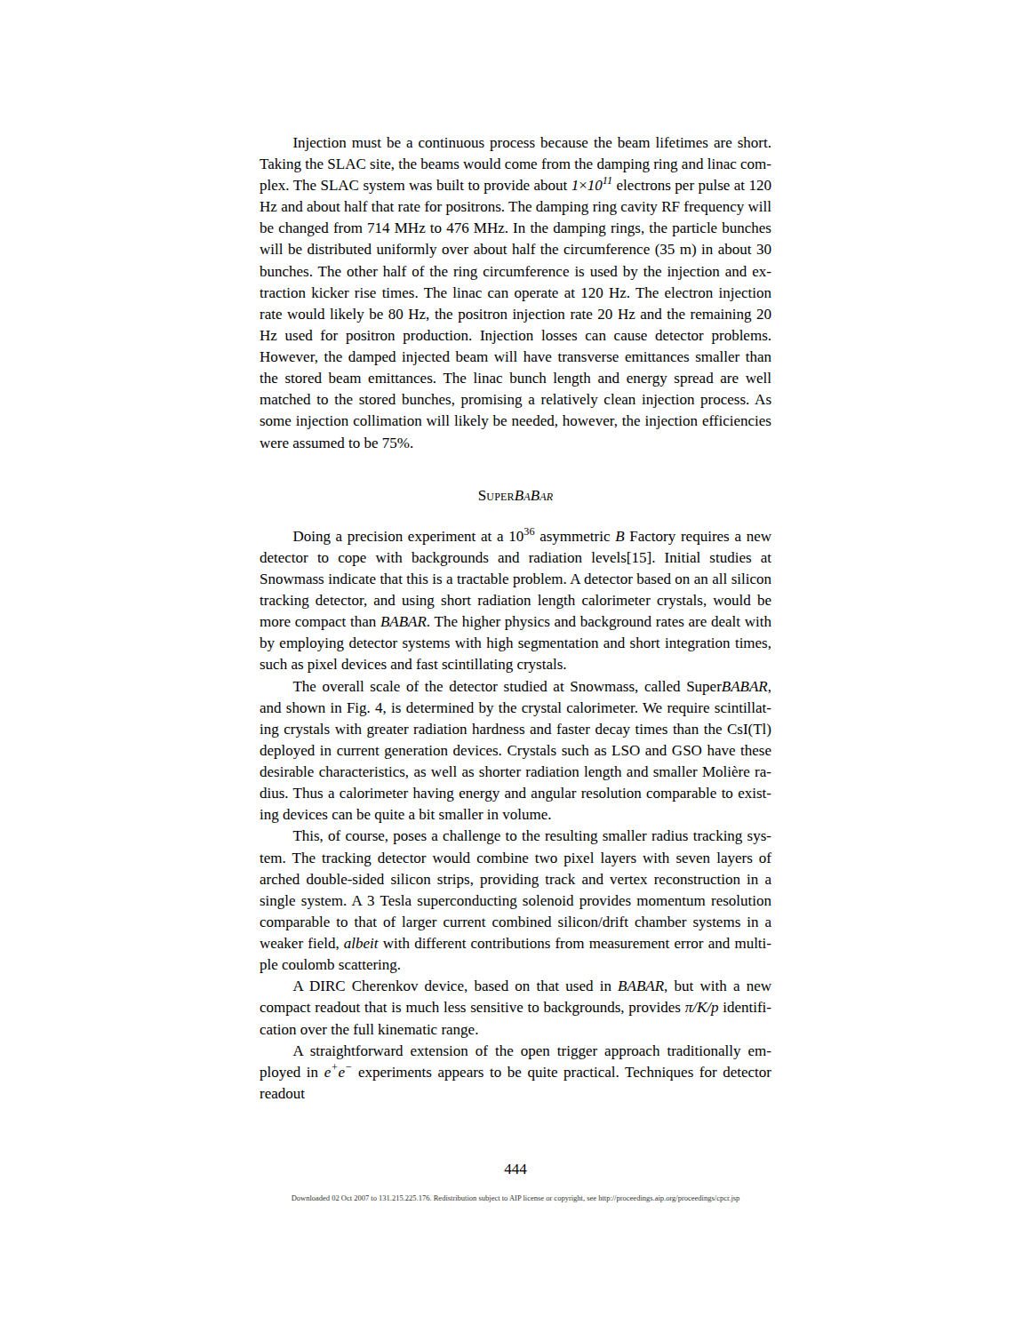Injection must be a continuous process because the beam lifetimes are short. Taking the SLAC site, the beams would come from the damping ring and linac complex. The SLAC system was built to provide about 1×1011 electrons per pulse at 120 Hz and about half that rate for positrons. The damping ring cavity RF frequency will be changed from 714 MHz to 476 MHz. In the damping rings, the particle bunches will be distributed uniformly over about half the circumference (35 m) in about 30 bunches. The other half of the ring circumference is used by the injection and extraction kicker rise times. The linac can operate at 120 Hz. The electron injection rate would likely be 80 Hz, the positron injection rate 20 Hz and the remaining 20 Hz used for positron production. Injection losses can cause detector problems. However, the damped injected beam will have transverse emittances smaller than the stored beam emittances. The linac bunch length and energy spread are well matched to the stored bunches, promising a relatively clean injection process. As some injection collimation will likely be needed, however, the injection efficiencies were assumed to be 75%.
SuperBaBar
Doing a precision experiment at a 1036 asymmetric B Factory requires a new detector to cope with backgrounds and radiation levels[15]. Initial studies at Snowmass indicate that this is a tractable problem. A detector based on an all silicon tracking detector, and using short radiation length calorimeter crystals, would be more compact than BABAR. The higher physics and background rates are dealt with by employing detector systems with high segmentation and short integration times, such as pixel devices and fast scintillating crystals.
The overall scale of the detector studied at Snowmass, called SuperBABAR, and shown in Fig. 4, is determined by the crystal calorimeter. We require scintillating crystals with greater radiation hardness and faster decay times than the CsI(Tl) deployed in current generation devices. Crystals such as LSO and GSO have these desirable characteristics, as well as shorter radiation length and smaller Molière radius. Thus a calorimeter having energy and angular resolution comparable to existing devices can be quite a bit smaller in volume.
This, of course, poses a challenge to the resulting smaller radius tracking system. The tracking detector would combine two pixel layers with seven layers of arched double-sided silicon strips, providing track and vertex reconstruction in a single system. A 3 Tesla superconducting solenoid provides momentum resolution comparable to that of larger current combined silicon/drift chamber systems in a weaker field, albeit with different contributions from measurement error and multiple coulomb scattering.
A DIRC Cherenkov device, based on that used in BABAR, but with a new compact readout that is much less sensitive to backgrounds, provides π/K/p identification over the full kinematic range.
A straightforward extension of the open trigger approach traditionally employed in e+e− experiments appears to be quite practical. Techniques for detector readout
444
Downloaded 02 Oct 2007 to 131.215.225.176. Redistribution subject to AIP license or copyright, see http://proceedings.aip.org/proceedings/cpcr.jsp